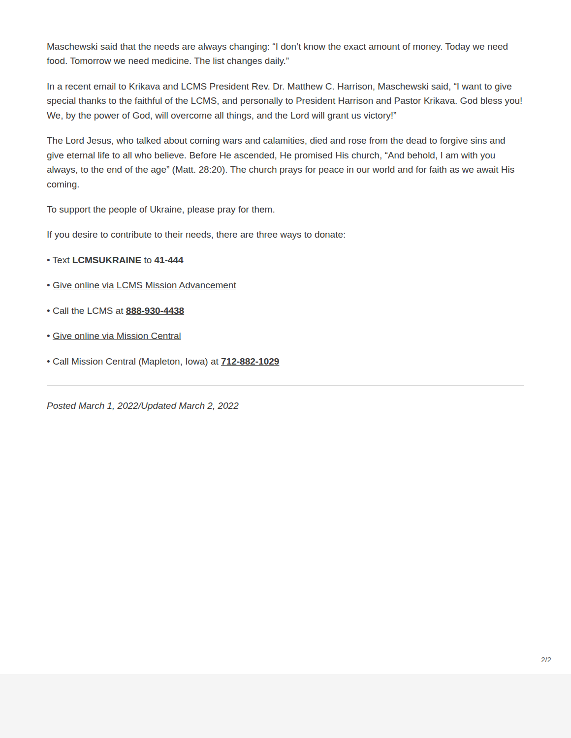Maschewski said that the needs are always changing: “I don’t know the exact amount of money. Today we need food. Tomorrow we need medicine. The list changes daily.”
In a recent email to Krikava and LCMS President Rev. Dr. Matthew C. Harrison, Maschewski said, “I want to give special thanks to the faithful of the LCMS, and personally to President Harrison and Pastor Krikava. God bless you! We, by the power of God, will overcome all things, and the Lord will grant us victory!”
The Lord Jesus, who talked about coming wars and calamities, died and rose from the dead to forgive sins and give eternal life to all who believe. Before He ascended, He promised His church, “And behold, I am with you always, to the end of the age” (Matt. 28:20). The church prays for peace in our world and for faith as we await His coming.
To support the people of Ukraine, please pray for them.
If you desire to contribute to their needs, there are three ways to donate:
• Text LCMSUKRAINE to 41-444
• Give online via LCMS Mission Advancement
• Call the LCMS at 888-930-4438
• Give online via Mission Central
• Call Mission Central (Mapleton, Iowa) at 712-882-1029
Posted March 1, 2022/Updated March 2, 2022
2/2